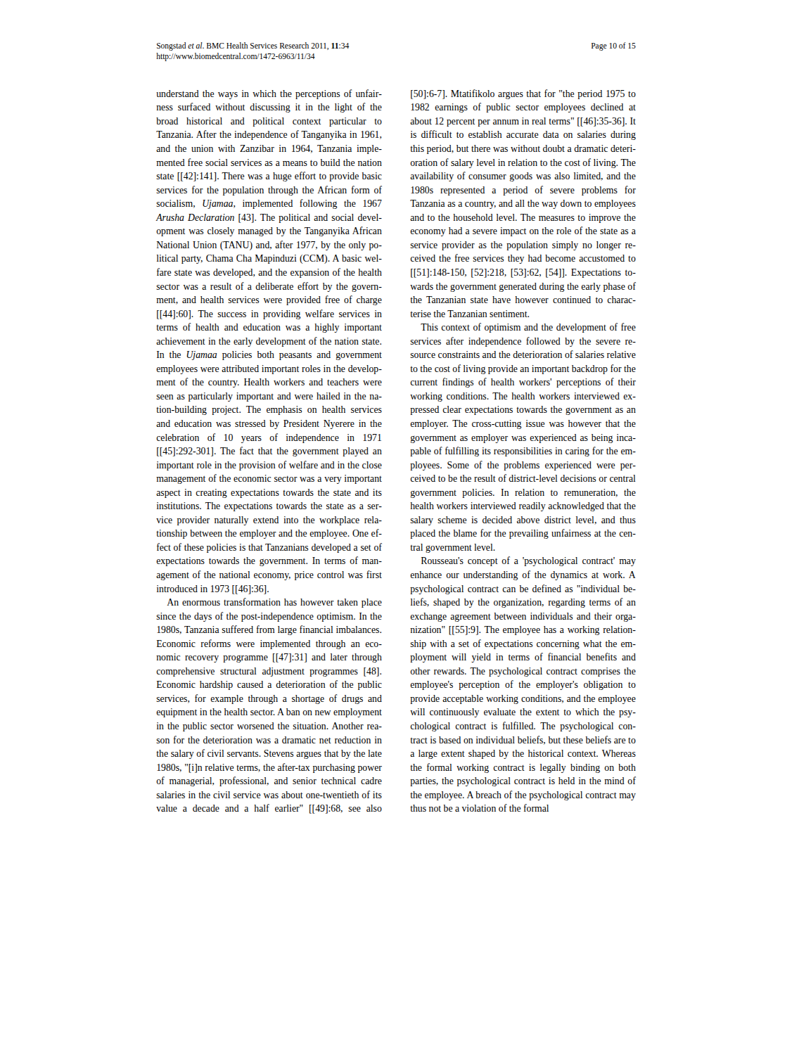Songstad et al. BMC Health Services Research 2011, 11:34 http://www.biomedcentral.com/1472-6963/11/34
Page 10 of 15
understand the ways in which the perceptions of unfairness surfaced without discussing it in the light of the broad historical and political context particular to Tanzania. After the independence of Tanganyika in 1961, and the union with Zanzibar in 1964, Tanzania implemented free social services as a means to build the nation state [[42]:141]. There was a huge effort to provide basic services for the population through the African form of socialism, Ujamaa, implemented following the 1967 Arusha Declaration [43]. The political and social development was closely managed by the Tanganyika African National Union (TANU) and, after 1977, by the only political party, Chama Cha Mapinduzi (CCM). A basic welfare state was developed, and the expansion of the health sector was a result of a deliberate effort by the government, and health services were provided free of charge [[44]:60]. The success in providing welfare services in terms of health and education was a highly important achievement in the early development of the nation state. In the Ujamaa policies both peasants and government employees were attributed important roles in the development of the country. Health workers and teachers were seen as particularly important and were hailed in the nation-building project. The emphasis on health services and education was stressed by President Nyerere in the celebration of 10 years of independence in 1971 [[45]:292-301]. The fact that the government played an important role in the provision of welfare and in the close management of the economic sector was a very important aspect in creating expectations towards the state and its institutions. The expectations towards the state as a service provider naturally extend into the workplace relationship between the employer and the employee. One effect of these policies is that Tanzanians developed a set of expectations towards the government. In terms of management of the national economy, price control was first introduced in 1973 [[46]:36].
An enormous transformation has however taken place since the days of the post-independence optimism. In the 1980s, Tanzania suffered from large financial imbalances. Economic reforms were implemented through an economic recovery programme [[47]:31] and later through comprehensive structural adjustment programmes [48]. Economic hardship caused a deterioration of the public services, for example through a shortage of drugs and equipment in the health sector. A ban on new employment in the public sector worsened the situation. Another reason for the deterioration was a dramatic net reduction in the salary of civil servants. Stevens argues that by the late 1980s, "[i]n relative terms, the after-tax purchasing power of managerial, professional, and senior technical cadre salaries in the civil service was about one-twentieth of its value a decade and a half earlier" [[49]:68, see also [50]:6-7]. Mtatifikolo argues that for "the period 1975 to 1982 earnings of public sector employees declined at about 12 percent per annum in real terms" [[46]:35-36]. It is difficult to establish accurate data on salaries during this period, but there was without doubt a dramatic deterioration of salary level in relation to the cost of living. The availability of consumer goods was also limited, and the 1980s represented a period of severe problems for Tanzania as a country, and all the way down to employees and to the household level. The measures to improve the economy had a severe impact on the role of the state as a service provider as the population simply no longer received the free services they had become accustomed to [[51]:148-150, [52]:218, [53]:62, [54]]. Expectations towards the government generated during the early phase of the Tanzanian state have however continued to characterise the Tanzanian sentiment.
This context of optimism and the development of free services after independence followed by the severe resource constraints and the deterioration of salaries relative to the cost of living provide an important backdrop for the current findings of health workers' perceptions of their working conditions. The health workers interviewed expressed clear expectations towards the government as an employer. The cross-cutting issue was however that the government as employer was experienced as being incapable of fulfilling its responsibilities in caring for the employees. Some of the problems experienced were perceived to be the result of district-level decisions or central government policies. In relation to remuneration, the health workers interviewed readily acknowledged that the salary scheme is decided above district level, and thus placed the blame for the prevailing unfairness at the central government level.
Rousseau's concept of a 'psychological contract' may enhance our understanding of the dynamics at work. A psychological contract can be defined as "individual beliefs, shaped by the organization, regarding terms of an exchange agreement between individuals and their organization" [[55]:9]. The employee has a working relationship with a set of expectations concerning what the employment will yield in terms of financial benefits and other rewards. The psychological contract comprises the employee's perception of the employer's obligation to provide acceptable working conditions, and the employee will continuously evaluate the extent to which the psychological contract is fulfilled. The psychological contract is based on individual beliefs, but these beliefs are to a large extent shaped by the historical context. Whereas the formal working contract is legally binding on both parties, the psychological contract is held in the mind of the employee. A breach of the psychological contract may thus not be a violation of the formal